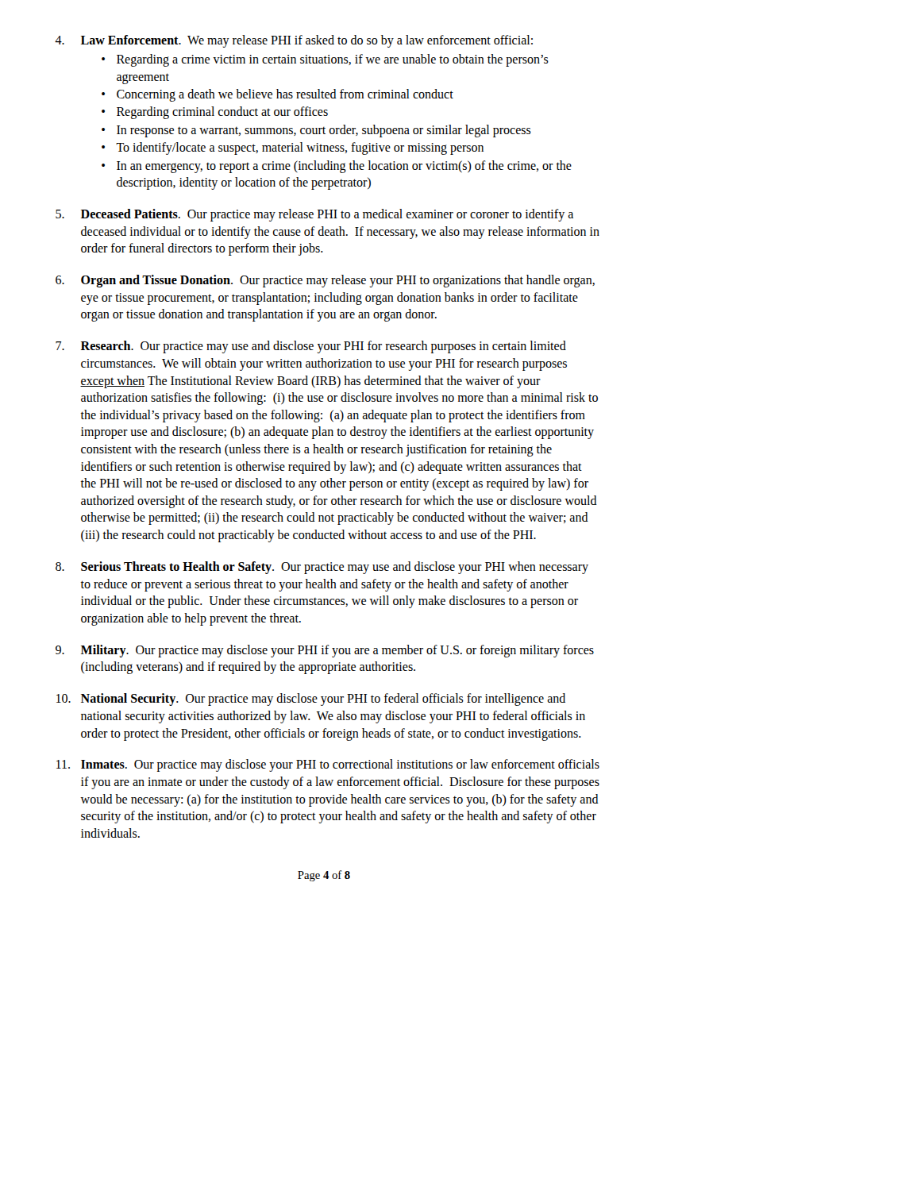Law Enforcement. We may release PHI if asked to do so by a law enforcement official:
Regarding a crime victim in certain situations, if we are unable to obtain the person’s agreement
Concerning a death we believe has resulted from criminal conduct
Regarding criminal conduct at our offices
In response to a warrant, summons, court order, subpoena or similar legal process
To identify/locate a suspect, material witness, fugitive or missing person
In an emergency, to report a crime (including the location or victim(s) of the crime, or the description, identity or location of the perpetrator)
Deceased Patients. Our practice may release PHI to a medical examiner or coroner to identify a deceased individual or to identify the cause of death. If necessary, we also may release information in order for funeral directors to perform their jobs.
Organ and Tissue Donation. Our practice may release your PHI to organizations that handle organ, eye or tissue procurement, or transplantation; including organ donation banks in order to facilitate organ or tissue donation and transplantation if you are an organ donor.
Research. Our practice may use and disclose your PHI for research purposes in certain limited circumstances. We will obtain your written authorization to use your PHI for research purposes except when The Institutional Review Board (IRB) has determined that the waiver of your authorization satisfies the following: (i) the use or disclosure involves no more than a minimal risk to the individual’s privacy based on the following: (a) an adequate plan to protect the identifiers from improper use and disclosure; (b) an adequate plan to destroy the identifiers at the earliest opportunity consistent with the research (unless there is a health or research justification for retaining the identifiers or such retention is otherwise required by law); and (c) adequate written assurances that the PHI will not be re-used or disclosed to any other person or entity (except as required by law) for authorized oversight of the research study, or for other research for which the use or disclosure would otherwise be permitted; (ii) the research could not practicably be conducted without the waiver; and (iii) the research could not practicably be conducted without access to and use of the PHI.
Serious Threats to Health or Safety. Our practice may use and disclose your PHI when necessary to reduce or prevent a serious threat to your health and safety or the health and safety of another individual or the public. Under these circumstances, we will only make disclosures to a person or organization able to help prevent the threat.
Military. Our practice may disclose your PHI if you are a member of U.S. or foreign military forces (including veterans) and if required by the appropriate authorities.
National Security. Our practice may disclose your PHI to federal officials for intelligence and national security activities authorized by law. We also may disclose your PHI to federal officials in order to protect the President, other officials or foreign heads of state, or to conduct investigations.
Inmates. Our practice may disclose your PHI to correctional institutions or law enforcement officials if you are an inmate or under the custody of a law enforcement official. Disclosure for these purposes would be necessary: (a) for the institution to provide health care services to you, (b) for the safety and security of the institution, and/or (c) to protect your health and safety or the health and safety of other individuals.
Page 4 of 8